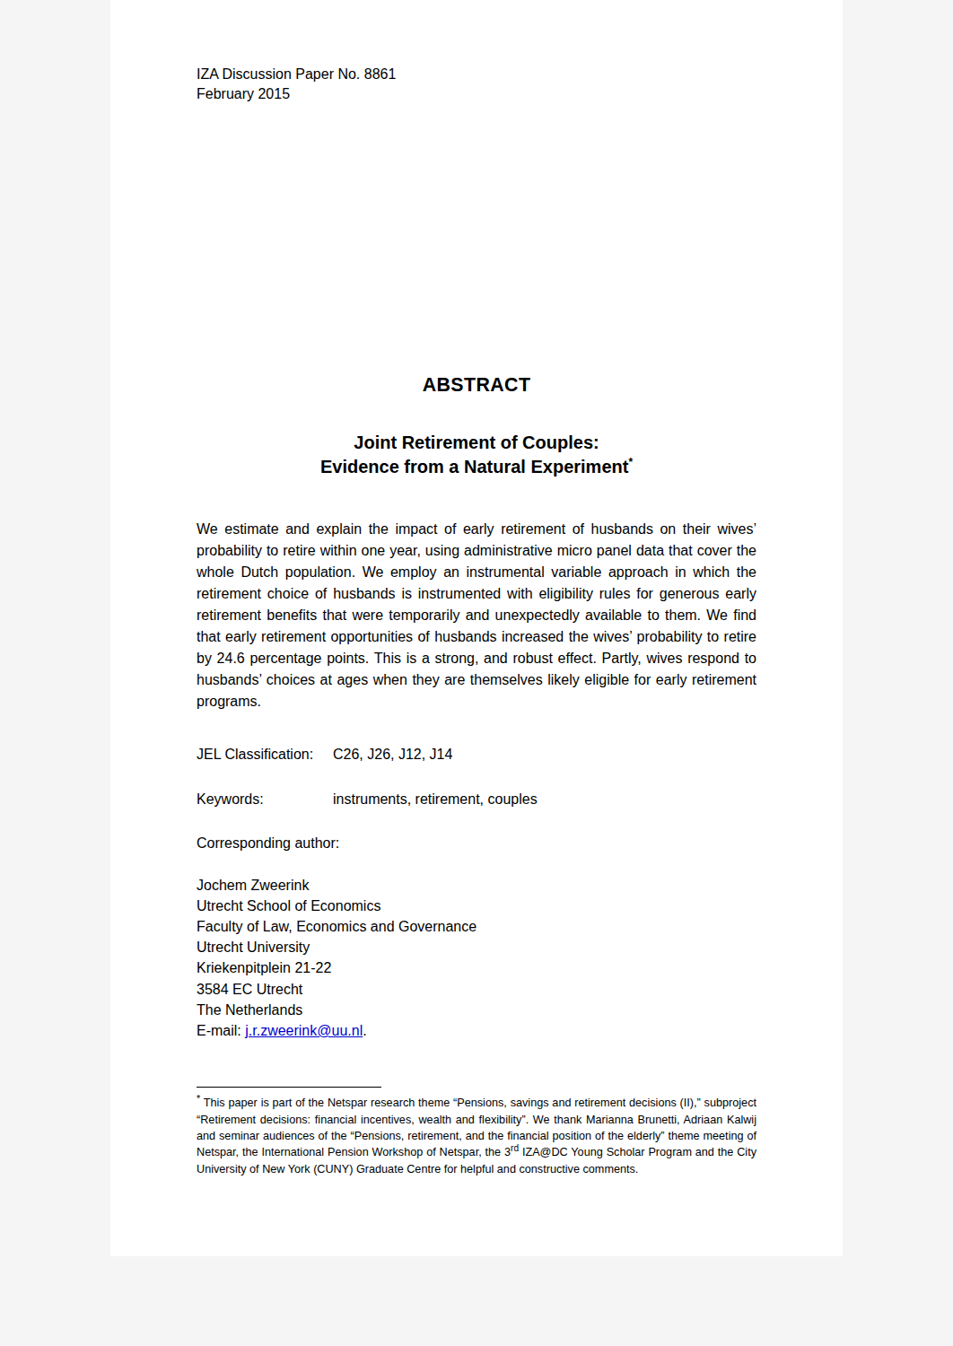IZA Discussion Paper No. 8861
February 2015
ABSTRACT
Joint Retirement of Couples:
Evidence from a Natural Experiment*
We estimate and explain the impact of early retirement of husbands on their wives’ probability to retire within one year, using administrative micro panel data that cover the whole Dutch population. We employ an instrumental variable approach in which the retirement choice of husbands is instrumented with eligibility rules for generous early retirement benefits that were temporarily and unexpectedly available to them. We find that early retirement opportunities of husbands increased the wives’ probability to retire by 24.6 percentage points. This is a strong, and robust effect. Partly, wives respond to husbands’ choices at ages when they are themselves likely eligible for early retirement programs.
JEL Classification: C26, J26, J12, J14
Keywords: instruments, retirement, couples
Corresponding author:
Jochem Zweerink
Utrecht School of Economics
Faculty of Law, Economics and Governance
Utrecht University
Kriekenpitplein 21-22
3584 EC Utrecht
The Netherlands
E-mail: j.r.zweerink@uu.nl.
* This paper is part of the Netspar research theme “Pensions, savings and retirement decisions (II),” subproject “Retirement decisions: financial incentives, wealth and flexibility”. We thank Marianna Brunetti, Adriaan Kalwij and seminar audiences of the “Pensions, retirement, and the financial position of the elderly” theme meeting of Netspar, the International Pension Workshop of Netspar, the 3rd IZA@DC Young Scholar Program and the City University of New York (CUNY) Graduate Centre for helpful and constructive comments.